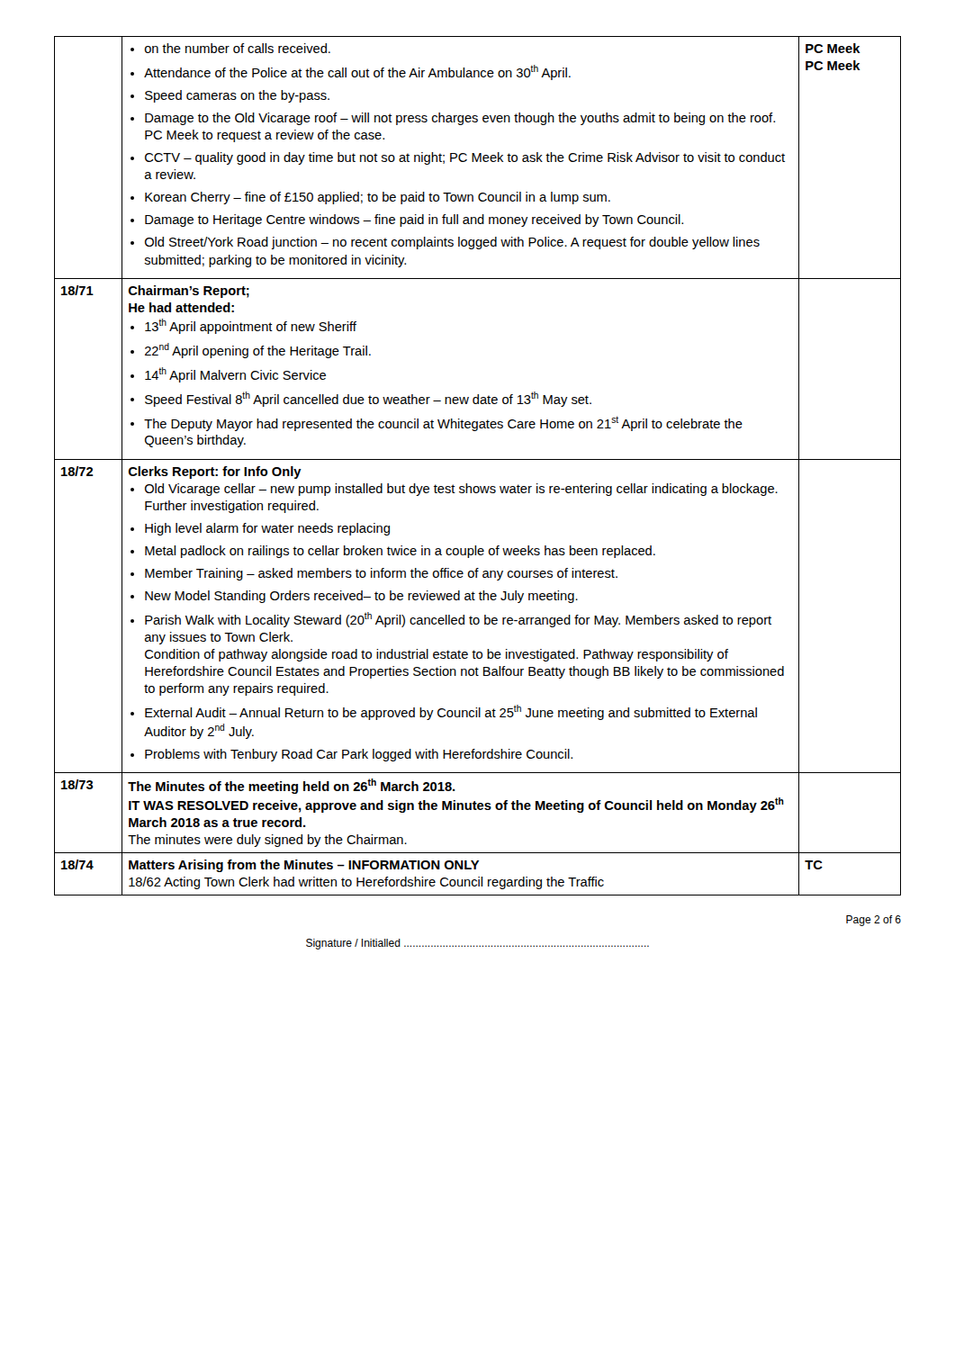| | on the number of calls received. Attendance of the Police at the call out of the Air Ambulance on 30 th April. Speed cameras on the by-pass. Damage to the Old Vicarage roof – will not press charges even though the youths admit to being on the roof. PC Meek to request a review of the case. CCTV – quality good in day time but not so at night; PC Meek to ask the Crime Risk Advisor to visit to conduct a review. Korean Cherry – fine of £150 applied; to be paid to Town Council in a lump sum. Damage to Heritage Centre windows – fine paid in full and money received by Town Council. Old Street/York Road junction – no recent complaints logged with Police. A request for double yellow lines submitted; parking to be monitored in vicinity. | PC Meek PC Meek |
| 18/71 | Chairman’s Report; He had attended: 13 th April appointment of new Sheriff 22 nd April opening of the Heritage Trail. 14 th April Malvern Civic Service Speed Festival 8 th April cancelled due to weather – new date of 13 th May set. The Deputy Mayor had represented the council at Whitegates Care Home on 21 st April to celebrate the Queen’s birthday. | |
| 18/72 | Clerks Report: for Info Only Old Vicarage cellar – new pump installed but dye test shows water is re-entering cellar indicating a blockage. Further investigation required. High level alarm for water needs replacing Metal padlock on railings to cellar broken twice in a couple of weeks has been replaced. Member Training – asked members to inform the office of any courses of interest. New Model Standing Orders received– to be reviewed at the July meeting. Parish Walk with Locality Steward (20 th April) cancelled to be re-arranged for May. Members asked to report any issues to Town Clerk. Condition of pathway alongside road to industrial estate to be investigated. Pathway responsibility of Herefordshire Council Estates and Properties Section not Balfour Beatty though BB likely to be commissioned to perform any repairs required. External Audit – Annual Return to be approved by Council at 25 th June meeting and submitted to External Auditor by 2 nd July. Problems with Tenbury Road Car Park logged with Herefordshire Council. | |
| 18/73 | The Minutes of the meeting held on 26 th March 2018. IT WAS RESOLVED receive, approve and sign the Minutes of the Meeting of Council held on Monday 26 th March 2018 as a true record. The minutes were duly signed by the Chairman. | |
| 18/74 | Matters Arising from the Minutes – INFORMATION ONLY 18/62 Acting Town Clerk had written to Herefordshire Council regarding the Traffic | TC |
Page 2 of 6
Signature / Initialled ..................................................................................